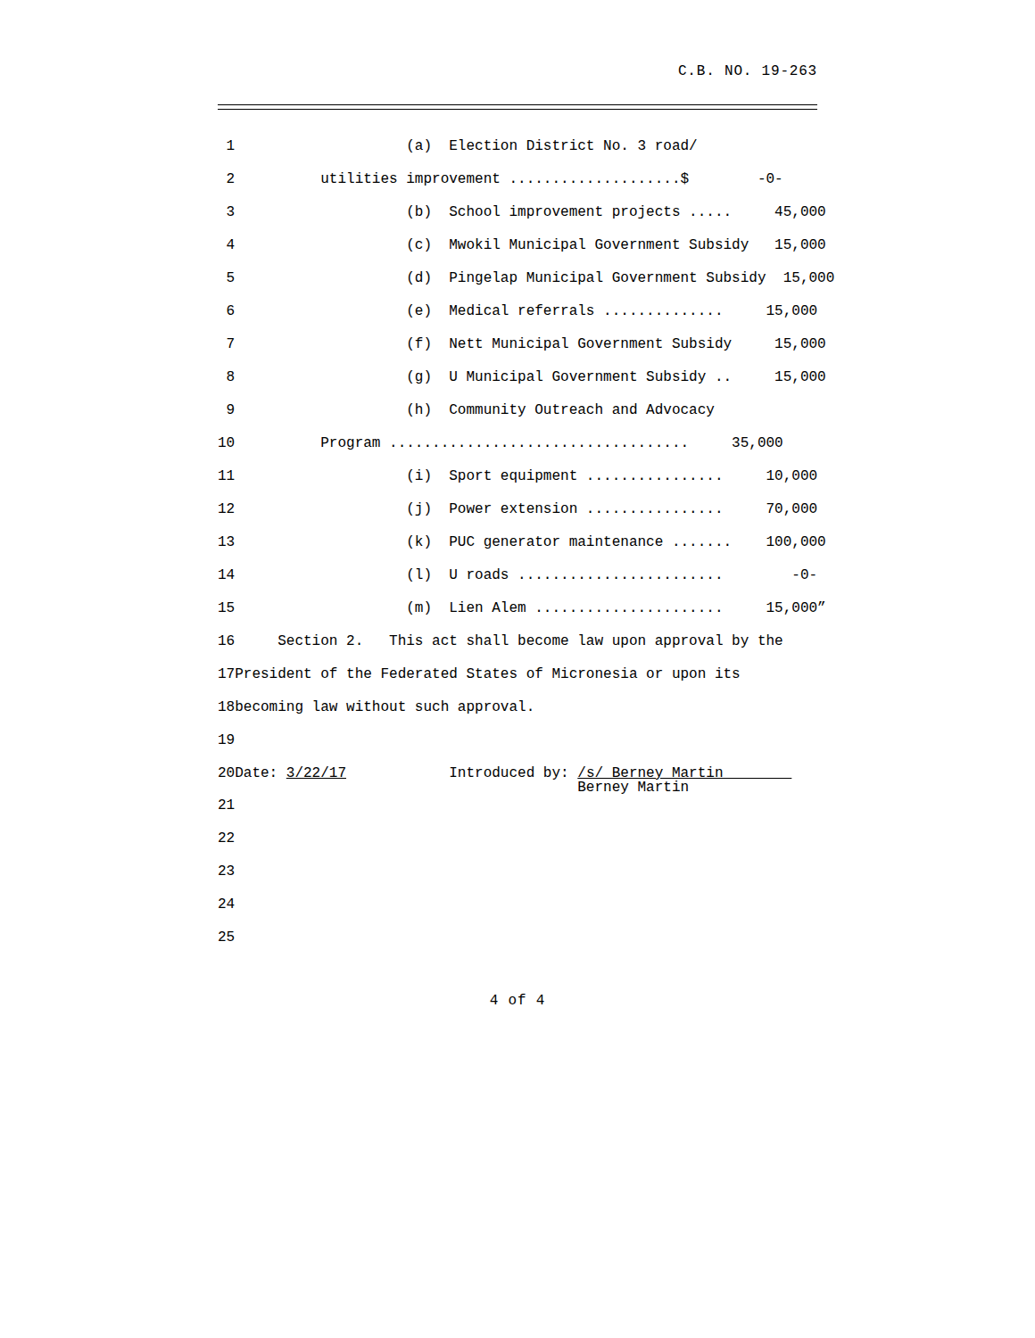C.B. NO. 19-263
| 1 | (a) Election District No. 3 road/ |
| 2 | utilities improvement ....................$ -0- |
| 3 | (b) School improvement projects ..... 45,000 |
| 4 | (c) Mwokil Municipal Government Subsidy 15,000 |
| 5 | (d) Pingelap Municipal Government Subsidy 15,000 |
| 6 | (e) Medical referrals .............. 15,000 |
| 7 | (f) Nett Municipal Government Subsidy 15,000 |
| 8 | (g) U Municipal Government Subsidy .. 15,000 |
| 9 | (h) Community Outreach and Advocacy |
| 10 | Program ................................... 35,000 |
| 11 | (i) Sport equipment ................ 10,000 |
| 12 | (j) Power extension ................ 70,000 |
| 13 | (k) PUC generator maintenance ....... 100,000 |
| 14 | (l) U roads ........................ -0- |
| 15 | (m) Lien Alem ...................... 15,000” |
| 16 | Section 2. This act shall become law upon approval by the |
| 17 | President of the Federated States of Micronesia or upon its |
| 18 | becoming law without such approval. |
| 19 | |
| 20 | Date: 3/22/17 Introduced by: /s/ Berney Martin Berney Martin |
| 21 | |
| 22 | |
| 23 | |
| 24 | |
| 25 | |
4 of 4